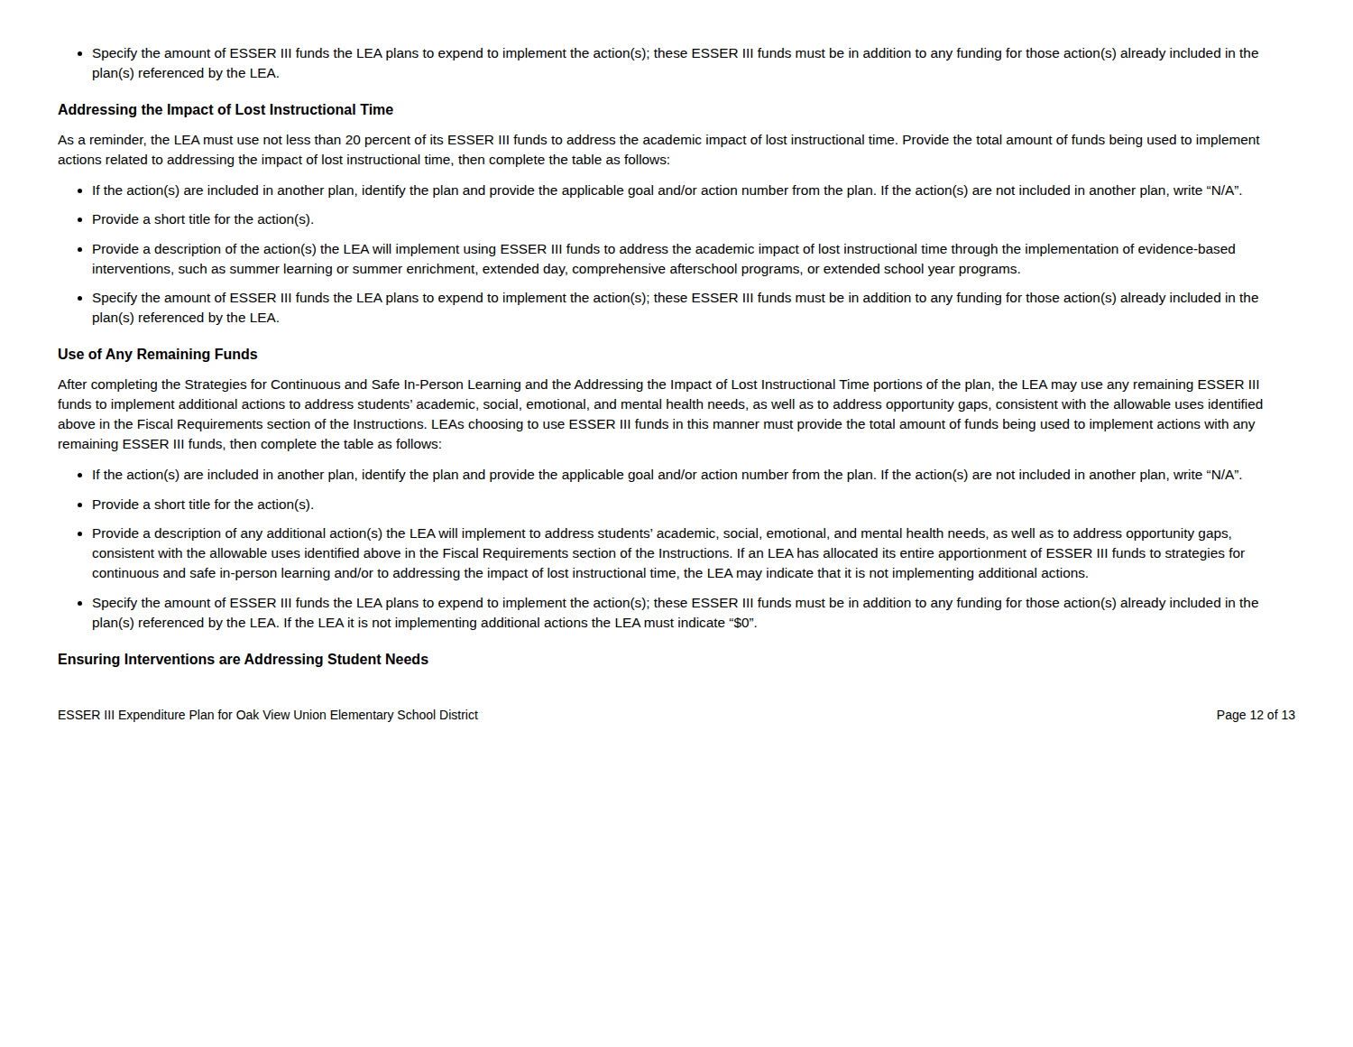Specify the amount of ESSER III funds the LEA plans to expend to implement the action(s); these ESSER III funds must be in addition to any funding for those action(s) already included in the plan(s) referenced by the LEA.
Addressing the Impact of Lost Instructional Time
As a reminder, the LEA must use not less than 20 percent of its ESSER III funds to address the academic impact of lost instructional time. Provide the total amount of funds being used to implement actions related to addressing the impact of lost instructional time, then complete the table as follows:
If the action(s) are included in another plan, identify the plan and provide the applicable goal and/or action number from the plan. If the action(s) are not included in another plan, write “N/A”.
Provide a short title for the action(s).
Provide a description of the action(s) the LEA will implement using ESSER III funds to address the academic impact of lost instructional time through the implementation of evidence-based interventions, such as summer learning or summer enrichment, extended day, comprehensive afterschool programs, or extended school year programs.
Specify the amount of ESSER III funds the LEA plans to expend to implement the action(s); these ESSER III funds must be in addition to any funding for those action(s) already included in the plan(s) referenced by the LEA.
Use of Any Remaining Funds
After completing the Strategies for Continuous and Safe In-Person Learning and the Addressing the Impact of Lost Instructional Time portions of the plan, the LEA may use any remaining ESSER III funds to implement additional actions to address students’ academic, social, emotional, and mental health needs, as well as to address opportunity gaps, consistent with the allowable uses identified above in the Fiscal Requirements section of the Instructions. LEAs choosing to use ESSER III funds in this manner must provide the total amount of funds being used to implement actions with any remaining ESSER III funds, then complete the table as follows:
If the action(s) are included in another plan, identify the plan and provide the applicable goal and/or action number from the plan. If the action(s) are not included in another plan, write “N/A”.
Provide a short title for the action(s).
Provide a description of any additional action(s) the LEA will implement to address students’ academic, social, emotional, and mental health needs, as well as to address opportunity gaps, consistent with the allowable uses identified above in the Fiscal Requirements section of the Instructions. If an LEA has allocated its entire apportionment of ESSER III funds to strategies for continuous and safe in-person learning and/or to addressing the impact of lost instructional time, the LEA may indicate that it is not implementing additional actions.
Specify the amount of ESSER III funds the LEA plans to expend to implement the action(s); these ESSER III funds must be in addition to any funding for those action(s) already included in the plan(s) referenced by the LEA. If the LEA it is not implementing additional actions the LEA must indicate “$0”.
Ensuring Interventions are Addressing Student Needs
ESSER III Expenditure Plan for Oak View Union Elementary School District
Page 12 of 13